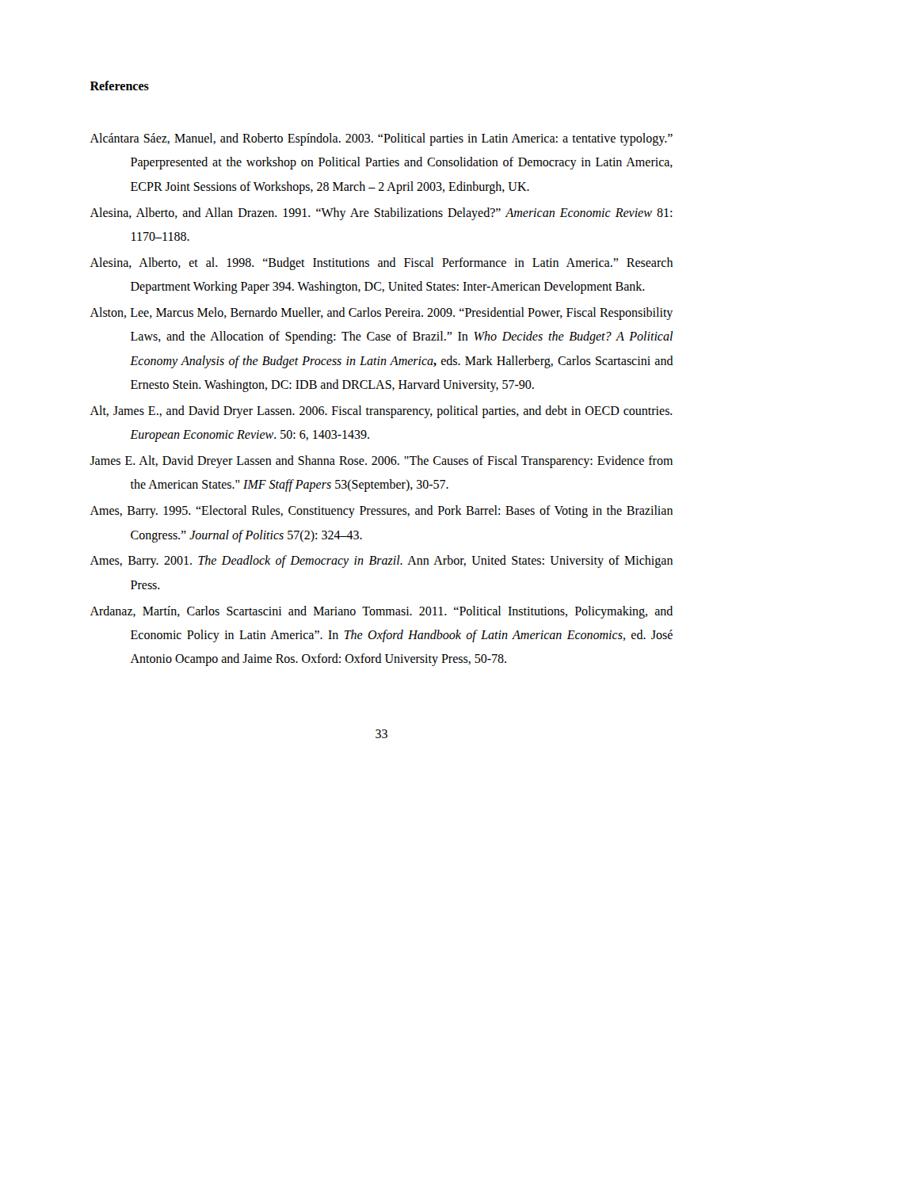References
Alcántara Sáez, Manuel, and Roberto Espíndola. 2003. “Political parties in Latin America: a tentative typology.” Paperpresented at the workshop on Political Parties and Consolidation of Democracy in Latin America, ECPR Joint Sessions of Workshops, 28 March – 2 April 2003, Edinburgh, UK.
Alesina, Alberto, and Allan Drazen. 1991. “Why Are Stabilizations Delayed?” American Economic Review 81: 1170–1188.
Alesina, Alberto, et al. 1998. “Budget Institutions and Fiscal Performance in Latin America.” Research Department Working Paper 394. Washington, DC, United States: Inter-American Development Bank.
Alston, Lee, Marcus Melo, Bernardo Mueller, and Carlos Pereira. 2009. “Presidential Power, Fiscal Responsibility Laws, and the Allocation of Spending: The Case of Brazil.” In Who Decides the Budget? A Political Economy Analysis of the Budget Process in Latin America, eds. Mark Hallerberg, Carlos Scartascini and Ernesto Stein. Washington, DC: IDB and DRCLAS, Harvard University, 57-90.
Alt, James E., and David Dryer Lassen. 2006. Fiscal transparency, political parties, and debt in OECD countries. European Economic Review. 50: 6, 1403-1439.
James E. Alt, David Dreyer Lassen and Shanna Rose. 2006. "The Causes of Fiscal Transparency: Evidence from the American States." IMF Staff Papers 53(September), 30-57.
Ames, Barry. 1995. “Electoral Rules, Constituency Pressures, and Pork Barrel: Bases of Voting in the Brazilian Congress.” Journal of Politics 57(2): 324–43.
Ames, Barry. 2001. The Deadlock of Democracy in Brazil. Ann Arbor, United States: University of Michigan Press.
Ardanaz, Martín, Carlos Scartascini and Mariano Tommasi. 2011. “Political Institutions, Policymaking, and Economic Policy in Latin America”. In The Oxford Handbook of Latin American Economics, ed. José Antonio Ocampo and Jaime Ros. Oxford: Oxford University Press, 50-78.
33